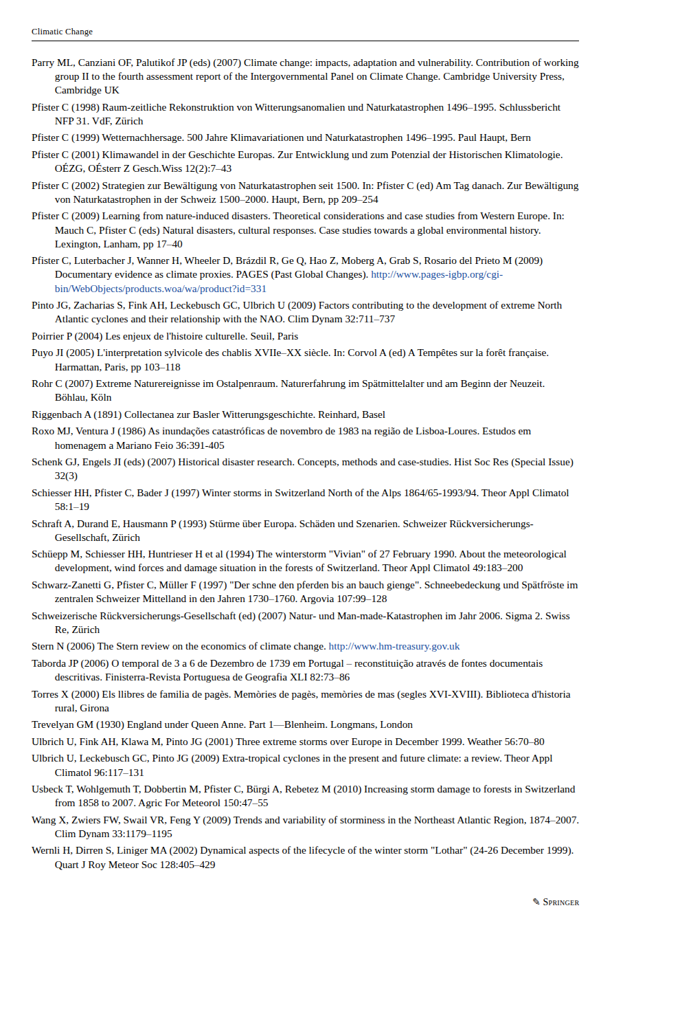Climatic Change
Parry ML, Canziani OF, Palutikof JP (eds) (2007) Climate change: impacts, adaptation and vulnerability. Contribution of working group II to the fourth assessment report of the Intergovernmental Panel on Climate Change. Cambridge University Press, Cambridge UK
Pfister C (1998) Raum-zeitliche Rekonstruktion von Witterungsanomalien und Naturkatastrophen 1496–1995. Schlussbericht NFP 31. VdF, Zürich
Pfister C (1999) Wetternachhersage. 500 Jahre Klimavariationen und Naturkatastrophen 1496–1995. Paul Haupt, Bern
Pfister C (2001) Klimawandel in der Geschichte Europas. Zur Entwicklung und zum Potenzial der Historischen Klimatologie. OÉZG, OÉsterr Z Gesch.Wiss 12(2):7–43
Pfister C (2002) Strategien zur Bewältigung von Naturkatastrophen seit 1500. In: Pfister C (ed) Am Tag danach. Zur Bewältigung von Naturkatastrophen in der Schweiz 1500–2000. Haupt, Bern, pp 209–254
Pfister C (2009) Learning from nature-induced disasters. Theoretical considerations and case studies from Western Europe. In: Mauch C, Pfister C (eds) Natural disasters, cultural responses. Case studies towards a global environmental history. Lexington, Lanham, pp 17–40
Pfister C, Luterbacher J, Wanner H, Wheeler D, Brázdil R, Ge Q, Hao Z, Moberg A, Grab S, Rosario del Prieto M (2009) Documentary evidence as climate proxies. PAGES (Past Global Changes). http://www.pages-igbp.org/cgi-bin/WebObjects/products.woa/wa/product?id=331
Pinto JG, Zacharias S, Fink AH, Leckebusch GC, Ulbrich U (2009) Factors contributing to the development of extreme North Atlantic cyclones and their relationship with the NAO. Clim Dynam 32:711–737
Poirrier P (2004) Les enjeux de l'histoire culturelle. Seuil, Paris
Puyo JI (2005) L'interpretation sylvicole des chablis XVIIe–XX siècle. In: Corvol A (ed) A Tempêtes sur la forêt française. Harmattan, Paris, pp 103–118
Rohr C (2007) Extreme Naturereignisse im Ostalpenraum. Naturerfahrung im Spätmittelalter und am Beginn der Neuzeit. Böhlau, Köln
Riggenbach A (1891) Collectanea zur Basler Witterungsgeschichte. Reinhard, Basel
Roxo MJ, Ventura J (1986) As inundações catastróficas de novembro de 1983 na região de Lisboa-Loures. Estudos em homenagem a Mariano Feio 36:391-405
Schenk GJ, Engels JI (eds) (2007) Historical disaster research. Concepts, methods and case-studies. Hist Soc Res (Special Issue) 32(3)
Schiesser HH, Pfister C, Bader J (1997) Winter storms in Switzerland North of the Alps 1864/65-1993/94. Theor Appl Climatol 58:1–19
Schraft A, Durand E, Hausmann P (1993) Stürme über Europa. Schäden und Szenarien. Schweizer Rückversicherungs-Gesellschaft, Zürich
Schüepp M, Schiesser HH, Huntrieser H et al (1994) The winterstorm "Vivian" of 27 February 1990. About the meteorological development, wind forces and damage situation in the forests of Switzerland. Theor Appl Climatol 49:183–200
Schwarz-Zanetti G, Pfister C, Müller F (1997) "Der schne den pferden bis an bauch gienge". Schneebedeckung und Spätfröste im zentralen Schweizer Mittelland in den Jahren 1730–1760. Argovia 107:99–128
Schweizerische Rückversicherungs-Gesellschaft (ed) (2007) Natur- und Man-made-Katastrophen im Jahr 2006. Sigma 2. Swiss Re, Zürich
Stern N (2006) The Stern review on the economics of climate change. http://www.hm-treasury.gov.uk
Taborda JP (2006) O temporal de 3 a 6 de Dezembro de 1739 em Portugal – reconstituição através de fontes documentais descritivas. Finisterra-Revista Portuguesa de Geografia XLI 82:73–86
Torres X (2000) Els llibres de familia de pagès. Memòries de pagès, memòries de mas (segles XVI-XVIII). Biblioteca d'historia rural, Girona
Trevelyan GM (1930) England under Queen Anne. Part 1—Blenheim. Longmans, London
Ulbrich U, Fink AH, Klawa M, Pinto JG (2001) Three extreme storms over Europe in December 1999. Weather 56:70–80
Ulbrich U, Leckebusch GC, Pinto JG (2009) Extra-tropical cyclones in the present and future climate: a review. Theor Appl Climatol 96:117–131
Usbeck T, Wohlgemuth T, Dobbertin M, Pfister C, Bürgi A, Rebetez M (2010) Increasing storm damage to forests in Switzerland from 1858 to 2007. Agric For Meteorol 150:47–55
Wang X, Zwiers FW, Swail VR, Feng Y (2009) Trends and variability of storminess in the Northeast Atlantic Region, 1874–2007. Clim Dynam 33:1179–1195
Wernli H, Dirren S, Liniger MA (2002) Dynamical aspects of the lifecycle of the winter storm "Lothar" (24-26 December 1999). Quart J Roy Meteor Soc 128:405–429
✎ Springer